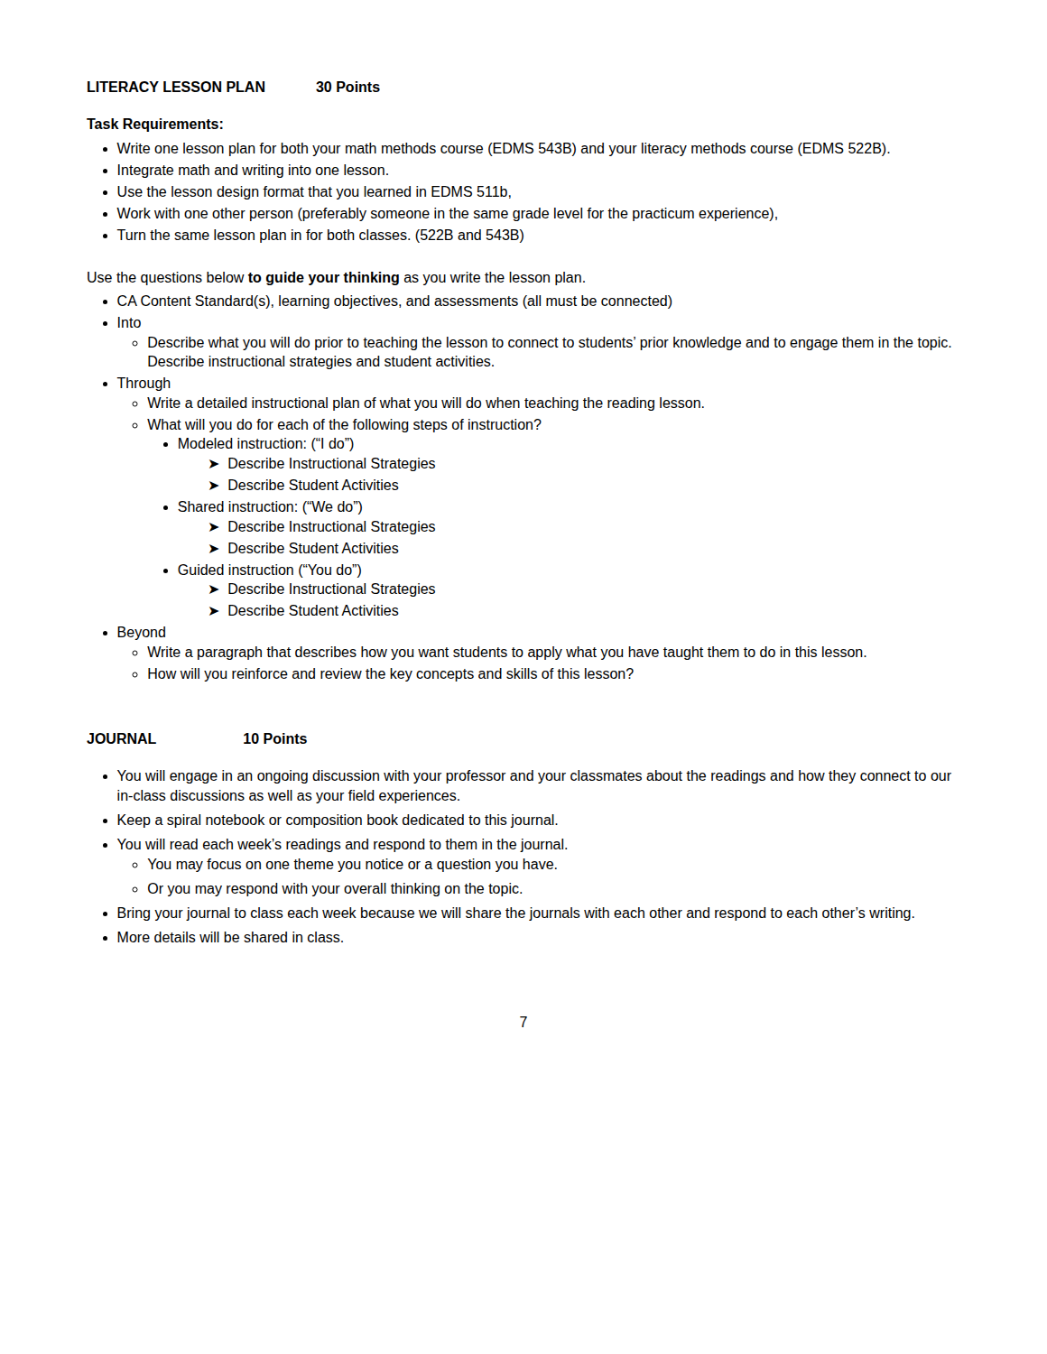LITERACY LESSON PLAN30 Points
Task Requirements:
Write one lesson plan for both your math methods course (EDMS 543B) and your literacy methods course (EDMS 522B).
Integrate math and writing into one lesson.
Use the lesson design format that you learned in EDMS 511b,
Work with one other person (preferably someone in the same grade level for the practicum experience),
Turn the same lesson plan in for both classes. (522B and 543B)
Use the questions below to guide your thinking as you write the lesson plan.
CA Content Standard(s), learning objectives, and assessments (all must be connected)
Into
Describe what you will do prior to teaching the lesson to connect to students’ prior knowledge and to engage them in the topic. Describe instructional strategies and student activities.
Through
Write a detailed instructional plan of what you will do when teaching the reading lesson.
What will you do for each of the following steps of instruction?
Modeled instruction: (“I do”)
Describe Instructional Strategies
Describe Student Activities
Shared instruction: (“We do”)
Describe Instructional Strategies
Describe Student Activities
Guided instruction (“You do”)
Describe Instructional Strategies
Describe Student Activities
Beyond
Write a paragraph that describes how you want students to apply what you have taught them to do in this lesson.
How will you reinforce and review the key concepts and skills of this lesson?
JOURNAL10 Points
You will engage in an ongoing discussion with your professor and your classmates about the readings and how they connect to our in-class discussions as well as your field experiences.
Keep a spiral notebook or composition book dedicated to this journal.
You will read each week’s readings and respond to them in the journal.
You may focus on one theme you notice or a question you have.
Or you may respond with your overall thinking on the topic.
Bring your journal to class each week because we will share the journals with each other and respond to each other’s writing.
More details will be shared in class.
7